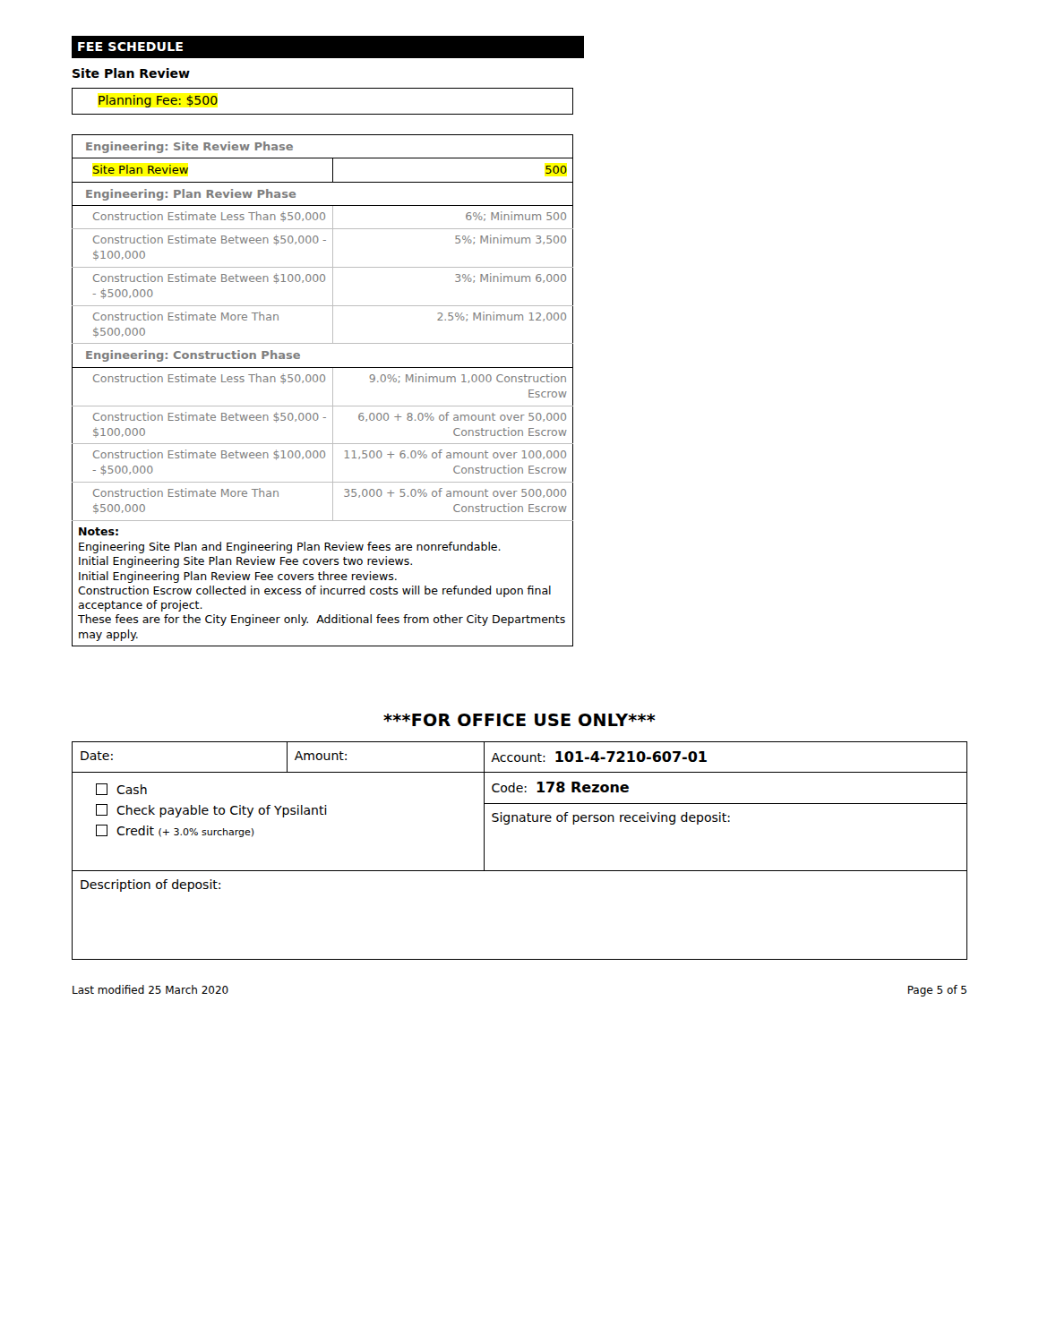FEE SCHEDULE
Site Plan Review
Planning Fee: $500
| Engineering: Site Review Phase |
| Site Plan Review | 500 |
| Engineering: Plan Review Phase |
| Construction Estimate Less Than $50,000 | 6%; Minimum 500 |
| Construction Estimate Between $50,000 - $100,000 | 5%; Minimum 3,500 |
| Construction Estimate Between $100,000 - $500,000 | 3%; Minimum 6,000 |
| Construction Estimate More Than $500,000 | 2.5%; Minimum 12,000 |
| Engineering: Construction Phase |
| Construction Estimate Less Than $50,000 | 9.0%; Minimum 1,000 Construction Escrow |
| Construction Estimate Between $50,000 - $100,000 | 6,000 + 8.0% of amount over 50,000 Construction Escrow |
| Construction Estimate Between $100,000 - $500,000 | 11,500 + 6.0% of amount over 100,000 Construction Escrow |
| Construction Estimate More Than $500,000 | 35,000 + 5.0% of amount over 500,000 Construction Escrow |
| Notes: Engineering Site Plan and Engineering Plan Review fees are nonrefundable. Initial Engineering Site Plan Review Fee covers two reviews. Initial Engineering Plan Review Fee covers three reviews. Construction Escrow collected in excess of incurred costs will be refunded upon final acceptance of project. These fees are for the City Engineer only. Additional fees from other City Departments may apply. |
***FOR OFFICE USE ONLY***
| Date: | Amount: | Account: 101-4-7210-607-01 |
| Cash Check payable to City of Ypsilanti Credit (+ 3.0% surcharge) | Code: 178 Rezone |
| Signature of person receiving deposit: |
| Description of deposit: |
Last modified 25 March 2020
Page 5 of 5